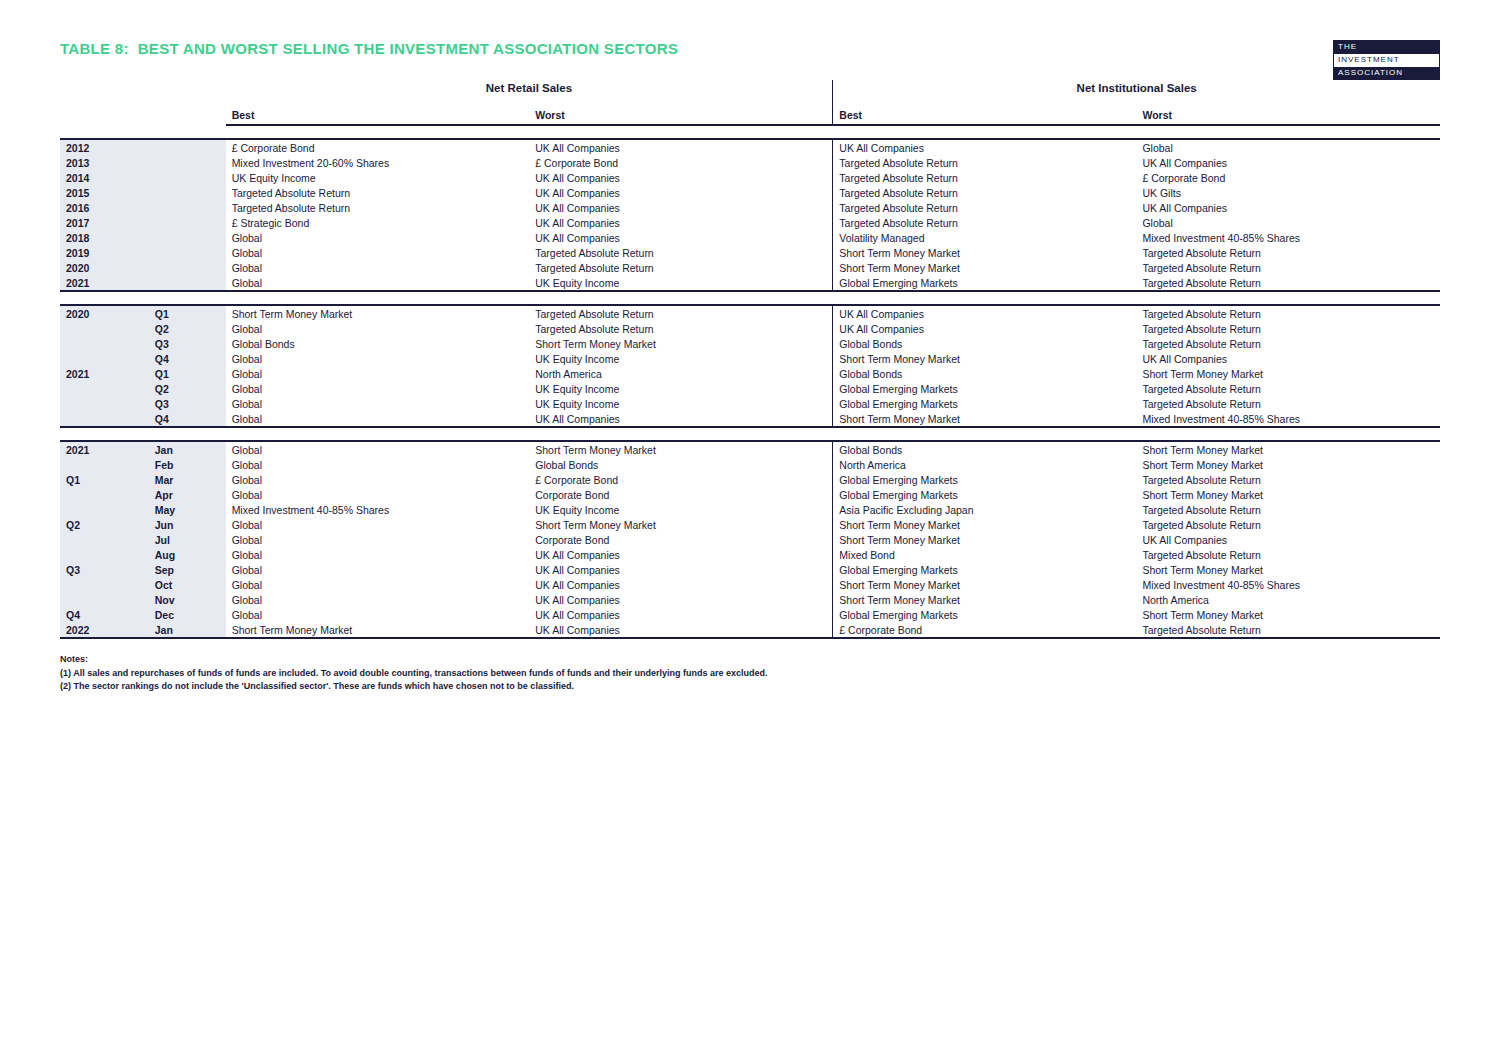Table 8: Best and Worst Selling The Investment Association Sectors
THE
INVESTMENT
ASSOCIATION
| | | Net Retail Sales | Net Institutional Sales |
| --- | --- | --- | --- |
| | | Best | Worst | Best | Worst |
| 2012 | | £ Corporate Bond | UK All Companies | UK All Companies | Global |
| 2013 | | Mixed Investment 20-60% Shares | £ Corporate Bond | Targeted Absolute Return | UK All Companies |
| 2014 | | UK Equity Income | UK All Companies | Targeted Absolute Return | £ Corporate Bond |
| 2015 | | Targeted Absolute Return | UK All Companies | Targeted Absolute Return | UK Gilts |
| 2016 | | Targeted Absolute Return | UK All Companies | Targeted Absolute Return | UK All Companies |
| 2017 | | £ Strategic Bond | UK All Companies | Targeted Absolute Return | Global |
| 2018 | | Global | UK All Companies | Volatility Managed | Mixed Investment 40-85% Shares |
| 2019 | | Global | Targeted Absolute Return | Short Term Money Market | Targeted Absolute Return |
| 2020 | | Global | Targeted Absolute Return | Short Term Money Market | Targeted Absolute Return |
| 2021 | | Global | UK Equity Income | Global Emerging Markets | Targeted Absolute Return |
| 2020 | Q1 | Short Term Money Market | Targeted Absolute Return | UK All Companies | Targeted Absolute Return |
| | Q2 | Global | Targeted Absolute Return | UK All Companies | Targeted Absolute Return |
| | Q3 | Global Bonds | Short Term Money Market | Global Bonds | Targeted Absolute Return |
| | Q4 | Global | UK Equity Income | Short Term Money Market | UK All Companies |
| 2021 | Q1 | Global | North America | Global Bonds | Short Term Money Market |
| | Q2 | Global | UK Equity Income | Global Emerging Markets | Targeted Absolute Return |
| | Q3 | Global | UK Equity Income | Global Emerging Markets | Targeted Absolute Return |
| | Q4 | Global | UK All Companies | Short Term Money Market | Mixed Investment 40-85% Shares |
| 2021 | Jan | Global | Short Term Money Market | Global Bonds | Short Term Money Market |
| | Feb | Global | Global Bonds | North America | Short Term Money Market |
| Q1 | Mar | Global | £ Corporate Bond | Global Emerging Markets | Targeted Absolute Return |
| | Apr | Global | Corporate Bond | Global Emerging Markets | Short Term Money Market |
| | May | Mixed Investment 40-85% Shares | UK Equity Income | Asia Pacific Excluding Japan | Targeted Absolute Return |
| Q2 | Jun | Global | Short Term Money Market | Short Term Money Market | Targeted Absolute Return |
| | Jul | Global | Corporate Bond | Short Term Money Market | UK All Companies |
| | Aug | Global | UK All Companies | Mixed Bond | Targeted Absolute Return |
| Q3 | Sep | Global | UK All Companies | Global Emerging Markets | Short Term Money Market |
| | Oct | Global | UK All Companies | Short Term Money Market | Mixed Investment 40-85% Shares |
| | Nov | Global | UK All Companies | Short Term Money Market | North America |
| Q4 | Dec | Global | UK All Companies | Global Emerging Markets | Short Term Money Market |
| 2022 | Jan | Short Term Money Market | UK All Companies | £ Corporate Bond | Targeted Absolute Return |
Notes:
(1) All sales and repurchases of funds of funds are included. To avoid double counting, transactions between funds of funds and their underlying funds are excluded.
(2) The sector rankings do not include the 'Unclassified sector'. These are funds which have chosen not to be classified.